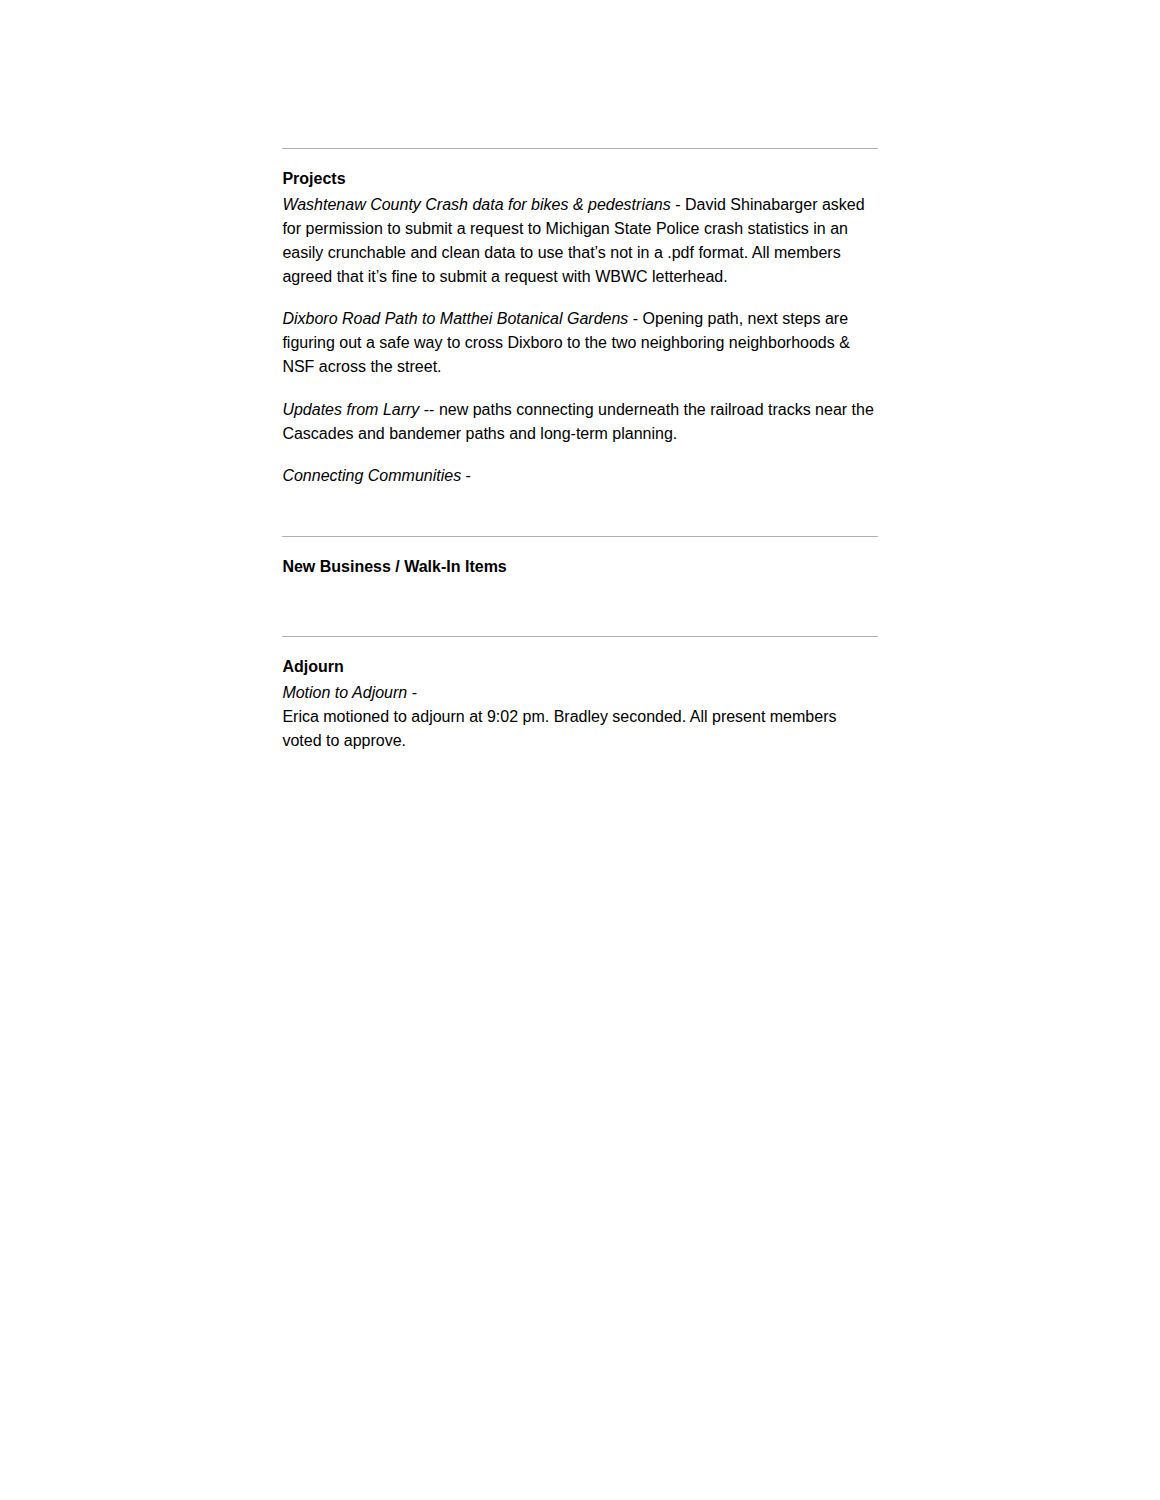Projects
Washtenaw County Crash data for bikes & pedestrians - David Shinabarger asked for permission to submit a request to Michigan State Police crash statistics in an easily crunchable and clean data to use that’s not in a .pdf format. All members agreed that it’s fine to submit a request with WBWC letterhead.
Dixboro Road Path to Matthei Botanical Gardens - Opening path, next steps are figuring out a safe way to cross Dixboro to the two neighboring neighborhoods & NSF across the street.
Updates from Larry -- new paths connecting underneath the railroad tracks near the Cascades and bandemer paths and long-term planning.
Connecting Communities -
New Business / Walk-In Items
Adjourn
Motion to Adjourn -
Erica motioned to adjourn at 9:02 pm. Bradley seconded. All present members voted to approve.